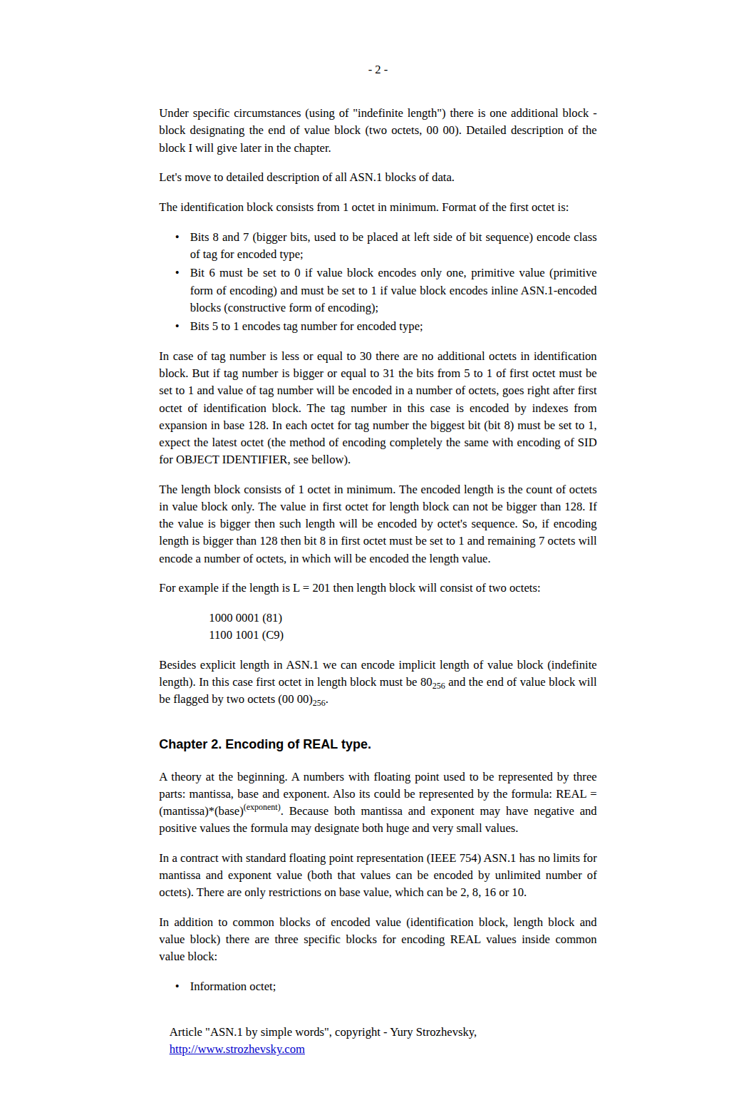- 2 -
Under specific circumstances (using of "indefinite length") there is one additional block - block designating the end of value block (two octets, 00 00). Detailed description of the block I will give later in the chapter.
Let's move to detailed description of all ASN.1 blocks of data.
The identification block consists from 1 octet in minimum. Format of the first octet is:
Bits 8 and 7 (bigger bits, used to be placed at left side of bit sequence) encode class of tag for encoded type;
Bit 6 must be set to 0 if value block encodes only one, primitive value (primitive form of encoding) and must be set to 1 if value block encodes inline ASN.1-encoded blocks (constructive form of encoding);
Bits 5 to 1 encodes tag number for encoded type;
In case of tag number is less or equal to 30 there are no additional octets in identification block. But if tag number is bigger or equal to 31 the bits from 5 to 1 of first octet must be set to 1 and value of tag number will be encoded in a number of octets, goes right after first octet of identification block. The tag number in this case is encoded by indexes from expansion in base 128. In each octet for tag number the biggest bit (bit 8) must be set to 1, expect the latest octet (the method of encoding completely the same with encoding of SID for OBJECT IDENTIFIER, see bellow).
The length block consists of 1 octet in minimum. The encoded length is the count of octets in value block only. The value in first octet for length block can not be bigger than 128. If the value is bigger then such length will be encoded by octet's sequence. So, if encoding length is bigger than 128 then bit 8 in first octet must be set to 1 and remaining 7 octets will encode a number of octets, in which will be encoded the length value.
For example if the length is L = 201 then length block will consist of two octets:
1000 0001 (81)
1100 1001 (C9)
Besides explicit length in ASN.1 we can encode implicit length of value block (indefinite length). In this case first octet in length block must be 80256 and the end of value block will be flagged by two octets (00 00)256.
Chapter 2. Encoding of REAL type.
A theory at the beginning. A numbers with floating point used to be represented by three parts: mantissa, base and exponent. Also its could be represented by the formula: REAL = (mantissa)*(base)(exponent). Because both mantissa and exponent may have negative and positive values the formula may designate both huge and very small values.
In a contract with standard floating point representation (IEEE 754) ASN.1 has no limits for mantissa and exponent value (both that values can be encoded by unlimited number of octets). There are only restrictions on base value, which can be 2, 8, 16 or 10.
In addition to common blocks of encoded value (identification block, length block and value block) there are three specific blocks for encoding REAL values inside common value block:
Information octet;
Article "ASN.1 by simple words", copyright - Yury Strozhevsky, http://www.strozhevsky.com